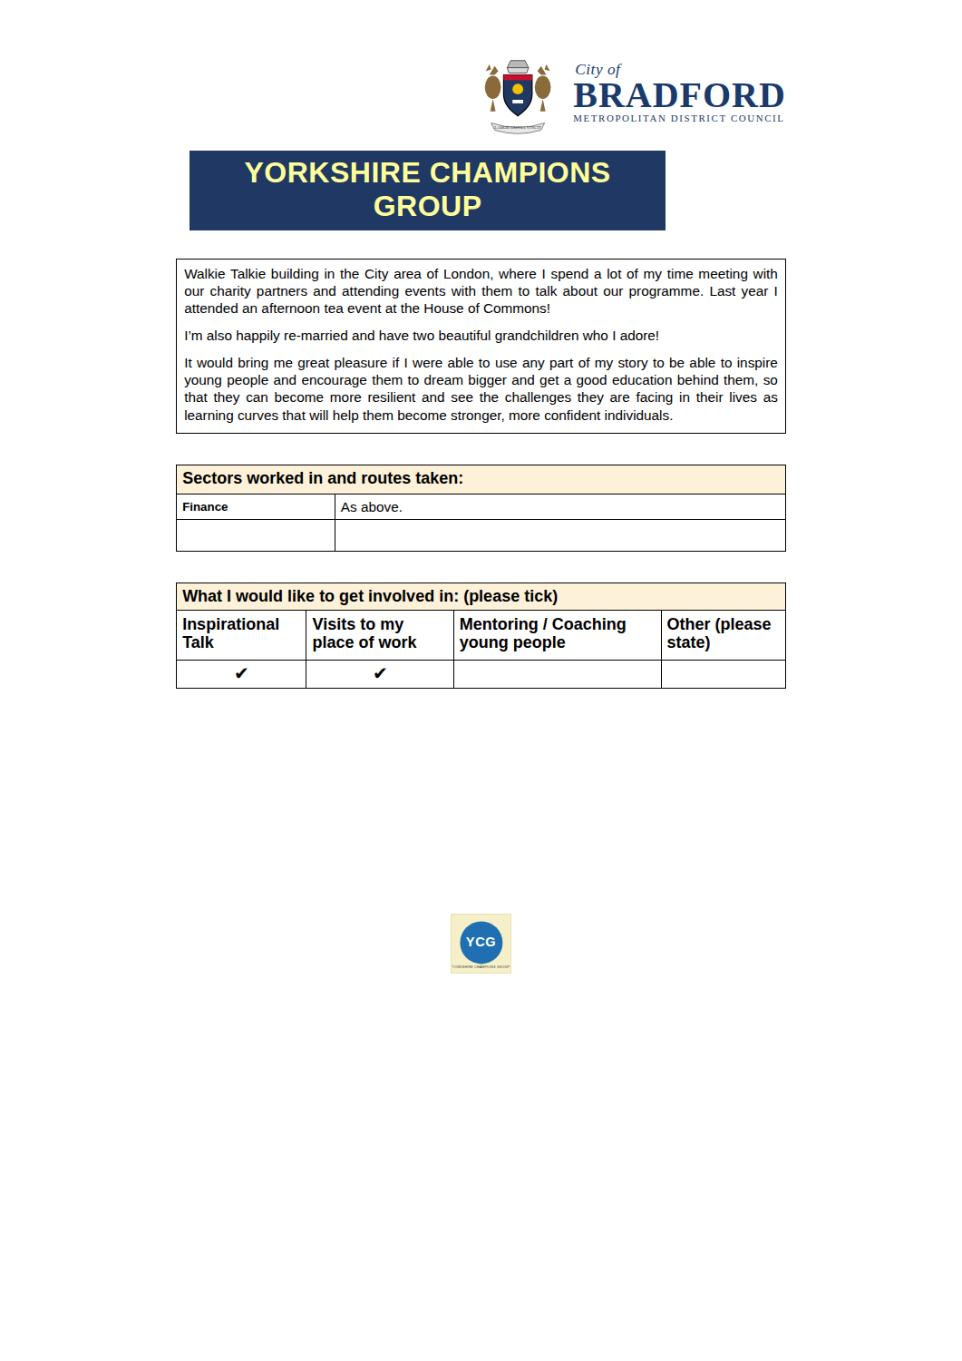LABOR OMNIA VINCIT
City of
BRADFORD
METROPOLITAN DISTRICT COUNCIL
YORKSHIRE CHAMPIONS GROUP
Walkie Talkie building in the City area of London, where I spend a lot of my time meeting with our charity partners and attending events with them to talk about our programme. Last year I attended an afternoon tea event at the House of Commons!
I’m also happily re-married and have two beautiful grandchildren who I adore!
It would bring me great pleasure if I were able to use any part of my story to be able to inspire young people and encourage them to dream bigger and get a good education behind them, so that they can become more resilient and see the challenges they are facing in their lives as learning curves that will help them become stronger, more confident individuals.
| Sectors worked in and routes taken: |
| Finance | As above. |
| What I would like to get involved in: (please tick) |
| Inspirational Talk | Visits to my place of work | Mentoring / Coaching young people | Other (please state) |
| ✔ | ✔ | | |
YCG YORKSHIRE CHAMPIONS GROUP